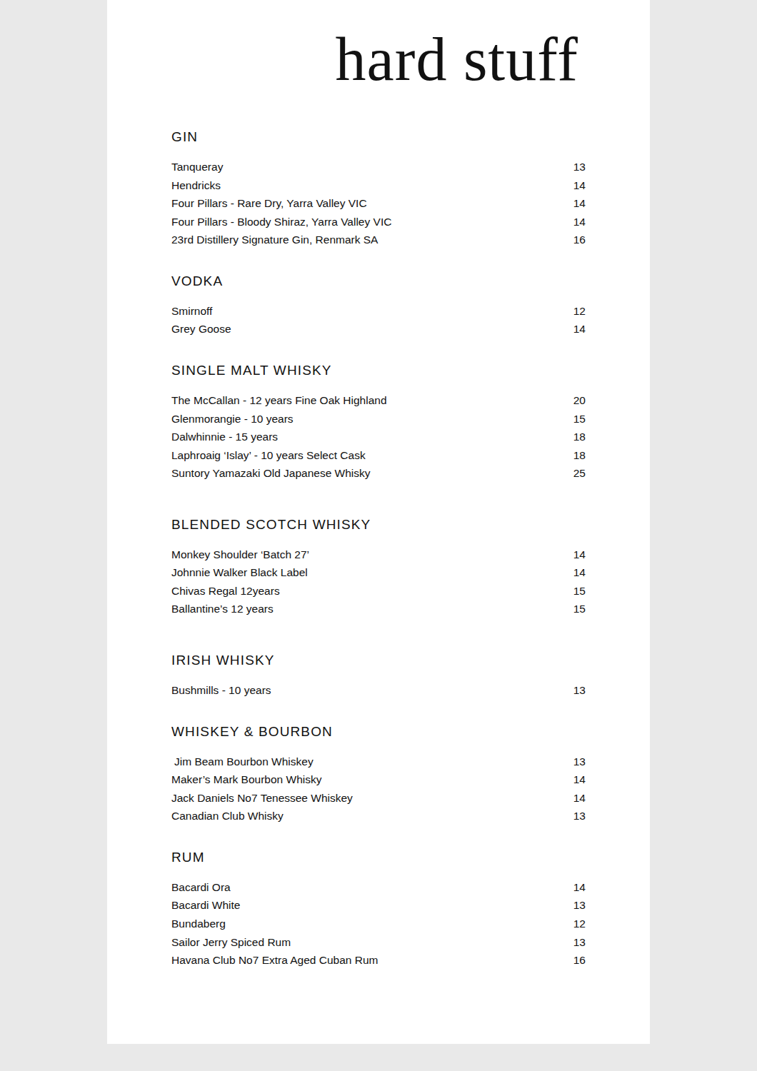hard stuff
GIN
Tanqueray 13
Hendricks 14
Four Pillars - Rare Dry, Yarra Valley VIC 14
Four Pillars - Bloody Shiraz, Yarra Valley VIC 14
23rd Distillery Signature Gin, Renmark SA 16
VODKA
Smirnoff 12
Grey Goose 14
SINGLE MALT WHISKY
The McCallan - 12 years Fine Oak Highland 20
Glenmorangie - 10 years 15
Dalwhinnie - 15 years 18
Laphroaig ‘Islay’ - 10 years Select Cask 18
Suntory Yamazaki Old Japanese Whisky 25
BLENDED SCOTCH WHISKY
Monkey Shoulder ‘Batch 27’ 14
Johnnie Walker Black Label 14
Chivas Regal 12years 15
Ballantine’s 12 years 15
IRISH WHISKY
Bushmills - 10 years 13
WHISKEY & BOURBON
Jim Beam Bourbon Whiskey 13
Maker’s Mark Bourbon Whisky 14
Jack Daniels No7 Tenessee Whiskey 14
Canadian Club Whisky 13
RUM
Bacardi Ora 14
Bacardi White 13
Bundaberg 12
Sailor Jerry Spiced Rum 13
Havana Club No7 Extra Aged Cuban Rum 16